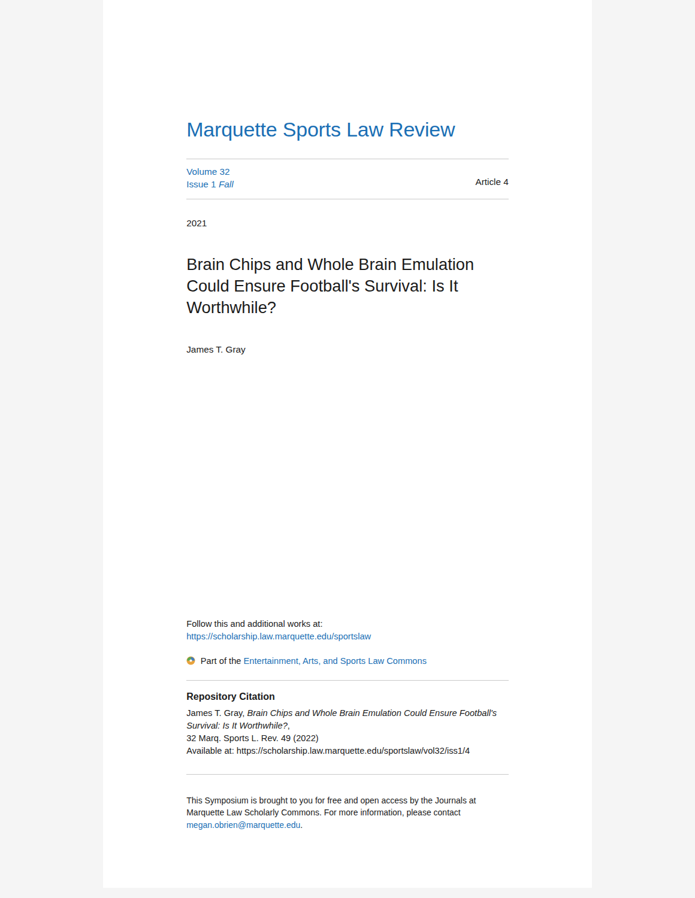Marquette Sports Law Review
Volume 32
Issue 1 Fall
Article 4
2021
Brain Chips and Whole Brain Emulation Could Ensure Football's Survival: Is It Worthwhile?
James T. Gray
Follow this and additional works at: https://scholarship.law.marquette.edu/sportslaw
Part of the Entertainment, Arts, and Sports Law Commons
Repository Citation
James T. Gray, Brain Chips and Whole Brain Emulation Could Ensure Football's Survival: Is It Worthwhile?,
32 Marq. Sports L. Rev. 49 (2022)
Available at: https://scholarship.law.marquette.edu/sportslaw/vol32/iss1/4
This Symposium is brought to you for free and open access by the Journals at Marquette Law Scholarly Commons. For more information, please contact megan.obrien@marquette.edu.